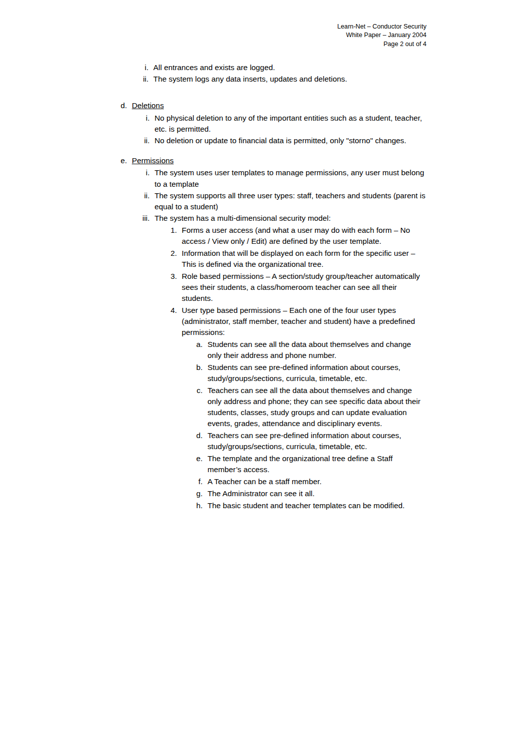Learn-Net – Conductor Security
White Paper – January 2004
Page 2 out of 4
All entrances and exists are logged.
The system logs any data inserts, updates and deletions.
Deletions
No physical deletion to any of the important entities such as a student, teacher, etc. is permitted.
No deletion or update to financial data is permitted, only "storno" changes.
Permissions
The system uses user templates to manage permissions, any user must belong to a template
The system supports all three user types: staff, teachers and students (parent is equal to a student)
The system has a multi-dimensional security model:
Forms a user access (and what a user may do with each form – No access / View only / Edit) are defined by the user template.
Information that will be displayed on each form for the specific user – This is defined via the organizational tree.
Role based permissions – A section/study group/teacher automatically sees their students, a class/homeroom teacher can see all their students.
User type based permissions – Each one of the four user types (administrator, staff member, teacher and student) have a predefined permissions:
Students can see all the data about themselves and change only their address and phone number.
Students can see pre-defined information about courses, study/groups/sections, curricula, timetable, etc.
Teachers can see all the data about themselves and change only address and phone; they can see specific data about their students, classes, study groups and can update evaluation events, grades, attendance and disciplinary events.
Teachers can see pre-defined information about courses, study/groups/sections, curricula, timetable, etc.
The template and the organizational tree define a Staff member’s access.
A Teacher can be a staff member.
The Administrator can see it all.
The basic student and teacher templates can be modified.